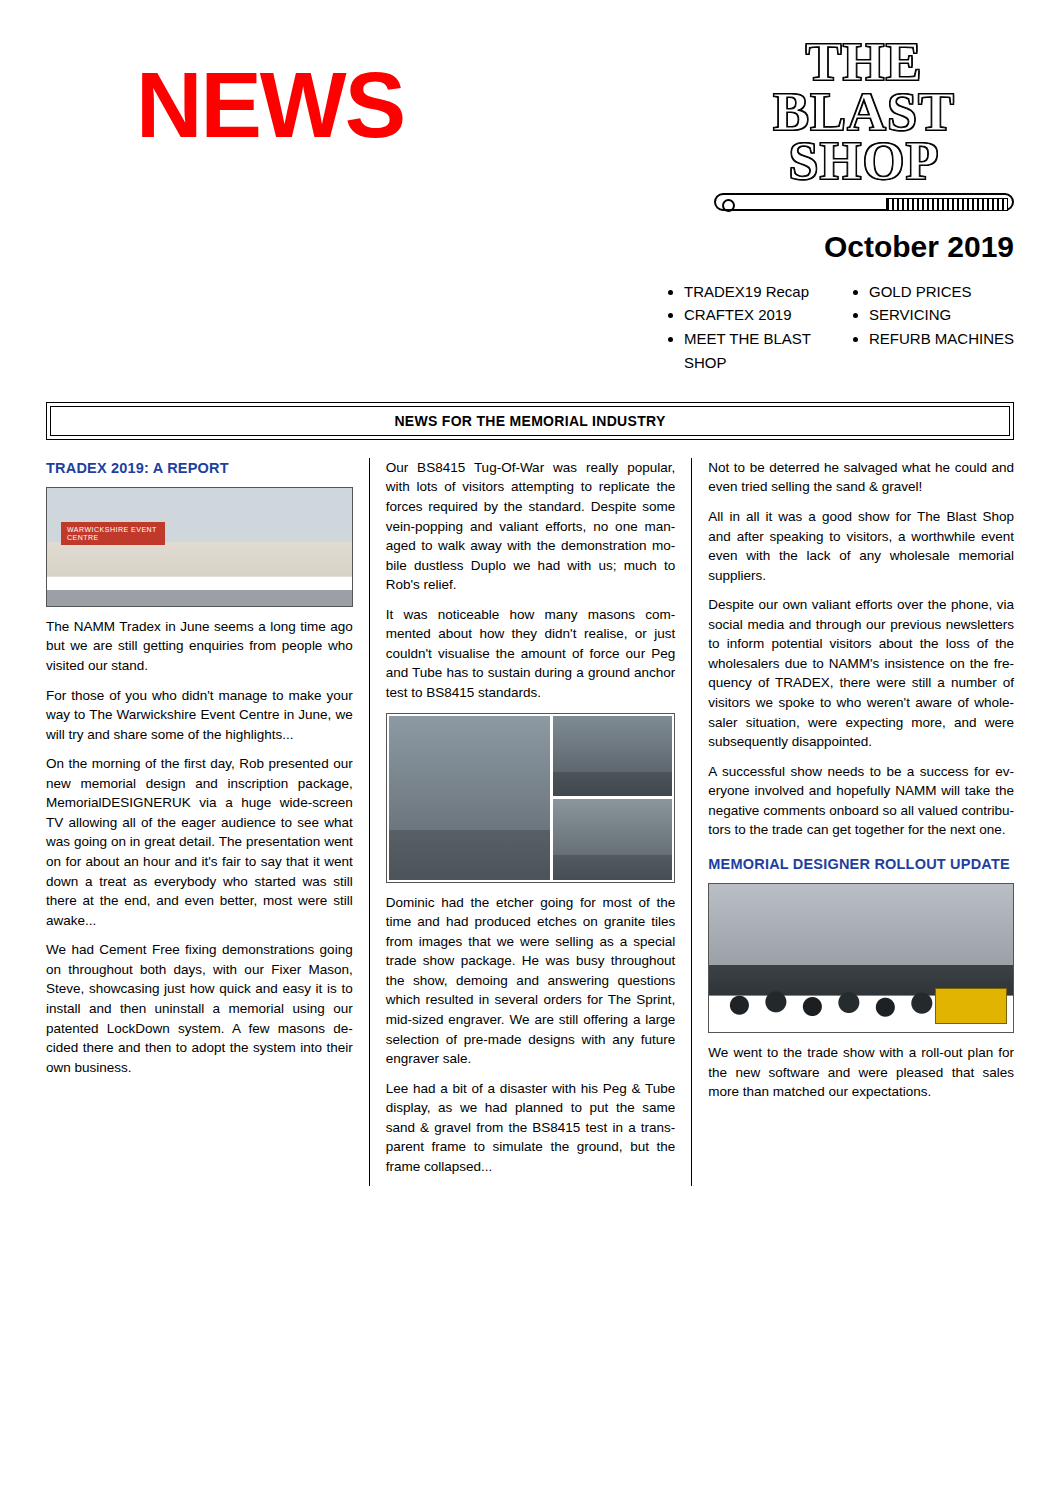NEWS
THE
BLAST
SHOP
October 2019
TRADEX19 Recap
CRAFTEX 2019
MEET THE BLAST
SHOP
GOLD PRICES
SERVICING
REFURB MACHINES
NEWS FOR THE MEMORIAL INDUSTRY
TRADEX 2019: A REPORT
The NAMM Tradex in June seems a long time ago but we are still getting enquiries from people who visited our stand.
For those of you who didn't manage to make your way to The Warwickshire Event Centre in June, we will try and share some of the highlights...
On the morning of the first day, Rob presented our new memorial design and inscription package, MemorialDESIGNERUK via a huge wide-screen TV allowing all of the eager audience to see what was going on in great detail. The presentation went on for about an hour and it's fair to say that it went down a treat as everybody who started was still there at the end, and even better, most were still awake...
We had Cement Free fixing demonstrations going on throughout both days, with our Fixer Mason, Steve, showcasing just how quick and easy it is to install and then uninstall a memorial using our patented LockDown system. A few masons decided there and then to adopt the system into their own business.
Our BS8415 Tug-Of-War was really popular, with lots of visitors attempting to replicate the forces required by the standard. Despite some vein-popping and valiant efforts, no one managed to walk away with the demonstration mobile dustless Duplo we had with us; much to Rob's relief.
It was noticeable how many masons commented about how they didn't realise, or just couldn't visualise the amount of force our Peg and Tube has to sustain during a ground anchor test to BS8415 standards.
Dominic had the etcher going for most of the time and had produced etches on granite tiles from images that we were selling as a special trade show package. He was busy throughout the show, demoing and answering questions which resulted in several orders for The Sprint, mid-sized engraver. We are still offering a large selection of pre-made designs with any future engraver sale.
Lee had a bit of a disaster with his Peg & Tube display, as we had planned to put the same sand & gravel from the BS8415 test in a transparent frame to simulate the ground, but the frame collapsed...
Not to be deterred he salvaged what he could and even tried selling the sand & gravel!
All in all it was a good show for The Blast Shop and after speaking to visitors, a worthwhile event even with the lack of any wholesale memorial suppliers.
Despite our own valiant efforts over the phone, via social media and through our previous newsletters to inform potential visitors about the loss of the wholesalers due to NAMM's insistence on the frequency of TRADEX, there were still a number of visitors we spoke to who weren't aware of wholesaler situation, were expecting more, and were subsequently disappointed.
A successful show needs to be a success for everyone involved and hopefully NAMM will take the negative comments onboard so all valued contributors to the trade can get together for the next one.
MEMORIAL DESIGNER ROLLOUT UPDATE
We went to the trade show with a roll-out plan for the new software and were pleased that sales more than matched our expectations.